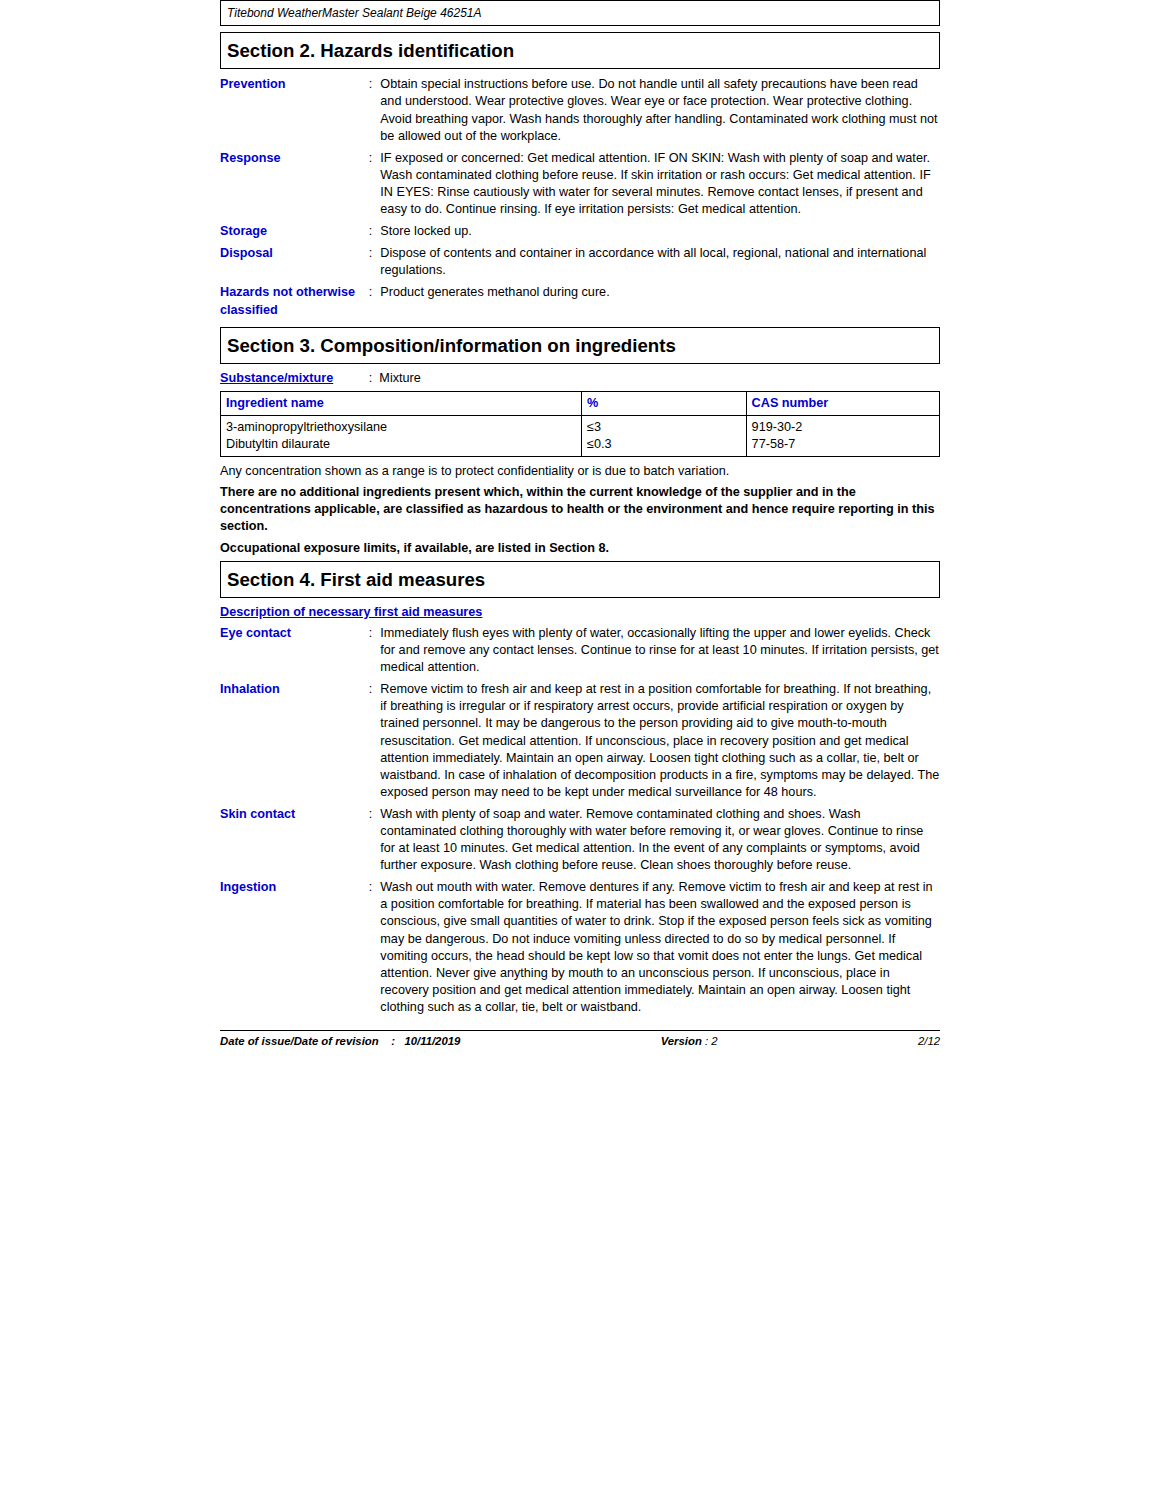Titebond WeatherMaster Sealant Beige 46251A
Section 2. Hazards identification
| Prevention | : | Obtain special instructions before use. Do not handle until all safety precautions have been read and understood. Wear protective gloves. Wear eye or face protection. Wear protective clothing. Avoid breathing vapor. Wash hands thoroughly after handling. Contaminated work clothing must not be allowed out of the workplace. |
| Response | : | IF exposed or concerned: Get medical attention. IF ON SKIN: Wash with plenty of soap and water. Wash contaminated clothing before reuse. If skin irritation or rash occurs: Get medical attention. IF IN EYES: Rinse cautiously with water for several minutes. Remove contact lenses, if present and easy to do. Continue rinsing. If eye irritation persists: Get medical attention. |
| Storage | : | Store locked up. |
| Disposal | : | Dispose of contents and container in accordance with all local, regional, national and international regulations. |
| Hazards not otherwise classified | : | Product generates methanol during cure. |
Section 3. Composition/information on ingredients
Substance/mixture: Mixture
| Ingredient name | % | CAS number |
| --- | --- | --- |
| 3-aminopropyltriethoxysilane Dibutyltin dilaurate | ≤3 ≤0.3 | 919-30-2 77-58-7 |
Any concentration shown as a range is to protect confidentiality or is due to batch variation.
There are no additional ingredients present which, within the current knowledge of the supplier and in the concentrations applicable, are classified as hazardous to health or the environment and hence require reporting in this section.
Occupational exposure limits, if available, are listed in Section 8.
Section 4. First aid measures
Description of necessary first aid measures
| Eye contact | : | Immediately flush eyes with plenty of water, occasionally lifting the upper and lower eyelids. Check for and remove any contact lenses. Continue to rinse for at least 10 minutes. If irritation persists, get medical attention. |
| Inhalation | : | Remove victim to fresh air and keep at rest in a position comfortable for breathing. If not breathing, if breathing is irregular or if respiratory arrest occurs, provide artificial respiration or oxygen by trained personnel. It may be dangerous to the person providing aid to give mouth-to-mouth resuscitation. Get medical attention. If unconscious, place in recovery position and get medical attention immediately. Maintain an open airway. Loosen tight clothing such as a collar, tie, belt or waistband. In case of inhalation of decomposition products in a fire, symptoms may be delayed. The exposed person may need to be kept under medical surveillance for 48 hours. |
| Skin contact | : | Wash with plenty of soap and water. Remove contaminated clothing and shoes. Wash contaminated clothing thoroughly with water before removing it, or wear gloves. Continue to rinse for at least 10 minutes. Get medical attention. In the event of any complaints or symptoms, avoid further exposure. Wash clothing before reuse. Clean shoes thoroughly before reuse. |
| Ingestion | : | Wash out mouth with water. Remove dentures if any. Remove victim to fresh air and keep at rest in a position comfortable for breathing. If material has been swallowed and the exposed person is conscious, give small quantities of water to drink. Stop if the exposed person feels sick as vomiting may be dangerous. Do not induce vomiting unless directed to do so by medical personnel. If vomiting occurs, the head should be kept low so that vomit does not enter the lungs. Get medical attention. Never give anything by mouth to an unconscious person. If unconscious, place in recovery position and get medical attention immediately. Maintain an open airway. Loosen tight clothing such as a collar, tie, belt or waistband. |
Date of issue/Date of revision : 10/11/2019
Version : 2
2/12